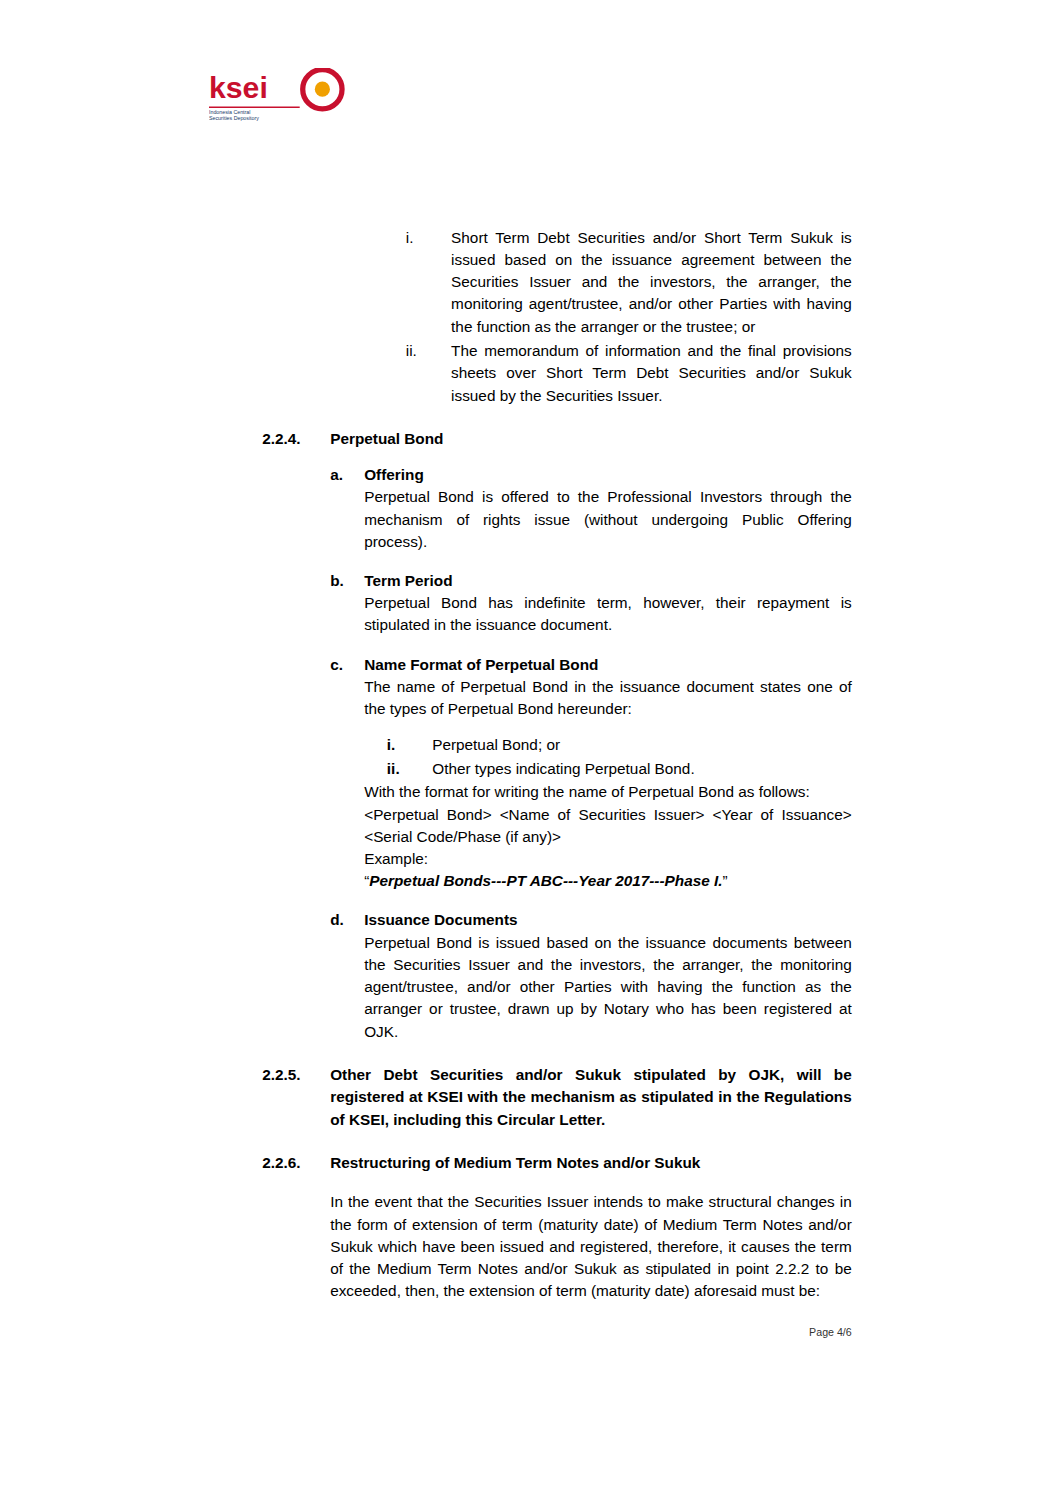ksei Indonesia Central Securities Depository
i. Short Term Debt Securities and/or Short Term Sukuk is issued based on the issuance agreement between the Securities Issuer and the investors, the arranger, the monitoring agent/trustee, and/or other Parties with having the function as the arranger or the trustee; or
ii. The memorandum of information and the final provisions sheets over Short Term Debt Securities and/or Sukuk issued by the Securities Issuer.
2.2.4.
Perpetual Bond
a. Offering
Perpetual Bond is offered to the Professional Investors through the mechanism of rights issue (without undergoing Public Offering process).
b. Term Period
Perpetual Bond has indefinite term, however, their repayment is stipulated in the issuance document.
c. Name Format of Perpetual Bond
The name of Perpetual Bond in the issuance document states one of the types of Perpetual Bond hereunder:
i. Perpetual Bond; or
ii. Other types indicating Perpetual Bond.
With the format for writing the name of Perpetual Bond as follows:
<Perpetual Bond> <Name of Securities Issuer> <Year of Issuance> <Serial Code/Phase (if any)>
Example:
“Perpetual Bonds---PT ABC---Year 2017---Phase I.”
d. Issuance Documents
Perpetual Bond is issued based on the issuance documents between the Securities Issuer and the investors, the arranger, the monitoring agent/trustee, and/or other Parties with having the function as the arranger or trustee, drawn up by Notary who has been registered at OJK.
2.2.5.
Other Debt Securities and/or Sukuk stipulated by OJK, will be registered at KSEI with the mechanism as stipulated in the Regulations of KSEI, including this Circular Letter.
2.2.6.
Restructuring of Medium Term Notes and/or Sukuk
In the event that the Securities Issuer intends to make structural changes in the form of extension of term (maturity date) of Medium Term Notes and/or Sukuk which have been issued and registered, therefore, it causes the term of the Medium Term Notes and/or Sukuk as stipulated in point 2.2.2 to be exceeded, then, the extension of term (maturity date) aforesaid must be:
Page 4/6